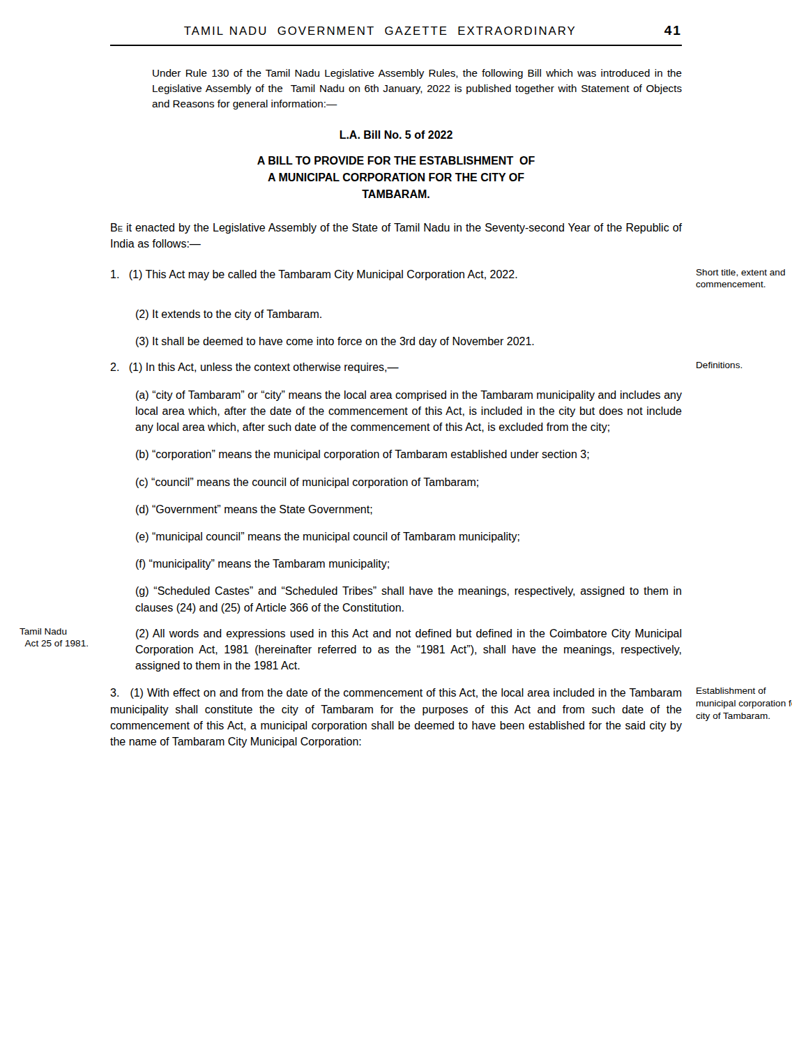TAMIL NADU GOVERNMENT GAZETTE EXTRAORDINARY
41
Under Rule 130 of the Tamil Nadu Legislative Assembly Rules, the following Bill which was introduced in the Legislative Assembly of the Tamil Nadu on 6th January, 2022 is published together with Statement of Objects and Reasons for general information:—
L.A. Bill No. 5 of 2022
A Bill to provide for the establishment of
a municipal corporation for the city of
Tambaram.
Be it enacted by the Legislative Assembly of the State of Tamil Nadu in the Seventy-second Year of the Republic of India as follows:—
Short title, extent and commencement.
1. (1) This Act may be called the Tambaram City Municipal Corporation Act, 2022.
(2) It extends to the city of Tambaram.
(3) It shall be deemed to have come into force on the 3rd day of November 2021.
Definitions.
2. (1) In this Act, unless the context otherwise requires,—
(a) “city of Tambaram” or “city” means the local area comprised in the Tambaram municipality and includes any local area which, after the date of the commencement of this Act, is included in the city but does not include any local area which, after such date of the commencement of this Act, is excluded from the city;
(b) “corporation” means the municipal corporation of Tambaram established under section 3;
(c) “council” means the council of municipal corporation of Tambaram;
(d) “Government” means the State Government;
(e) “municipal council” means the municipal council of Tambaram municipality;
(f) “municipality” means the Tambaram municipality;
(g) “Scheduled Castes” and “Scheduled Tribes” shall have the meanings, respectively, assigned to them in clauses (24) and (25) of Article 366 of the Constitution.
Tamil Nadu
Act 25 of 1981.
(2) All words and expressions used in this Act and not defined but defined in the Coimbatore City Municipal Corporation Act, 1981 (hereinafter referred to as the “1981 Act”), shall have the meanings, respectively, assigned to them in the 1981 Act.
Establishment of municipal corporation for city of Tambaram.
3. (1) With effect on and from the date of the commencement of this Act, the local area included in the Tambaram municipality shall constitute the city of Tambaram for the purposes of this Act and from such date of the commencement of this Act, a municipal corporation shall be deemed to have been established for the said city by the name of Tambaram City Municipal Corporation: